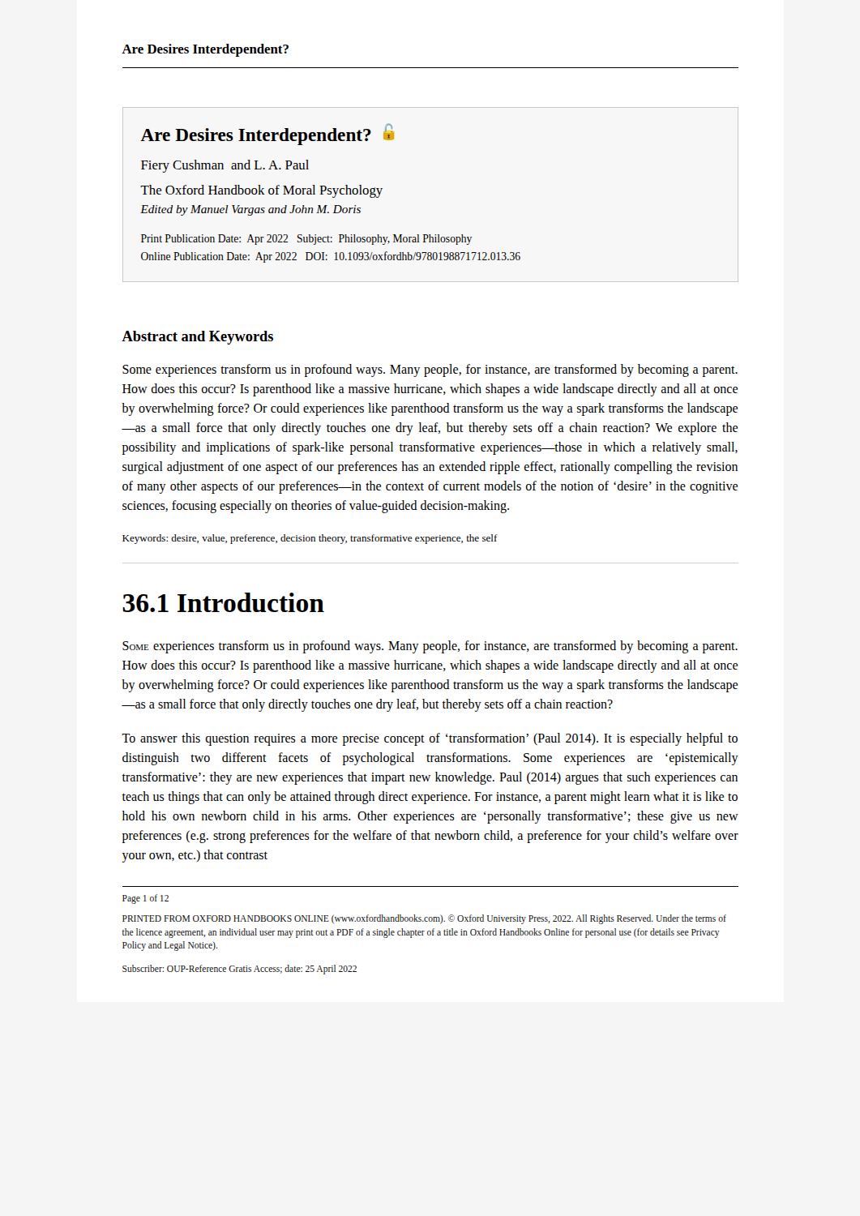Are Desires Interdependent?
Are Desires Interdependent? 🔓
Fiery Cushman and L. A. Paul
The Oxford Handbook of Moral Psychology
Edited by Manuel Vargas and John M. Doris
Print Publication Date: Apr 2022 Subject: Philosophy, Moral Philosophy
Online Publication Date: Apr 2022 DOI: 10.1093/oxfordhb/9780198871712.013.36
Abstract and Keywords
Some experiences transform us in profound ways. Many people, for instance, are transformed by becoming a parent. How does this occur? Is parenthood like a massive hurricane, which shapes a wide landscape directly and all at once by overwhelming force? Or could experiences like parenthood transform us the way a spark transforms the landscape—as a small force that only directly touches one dry leaf, but thereby sets off a chain reaction? We explore the possibility and implications of spark-like personal transformative experiences––those in which a relatively small, surgical adjustment of one aspect of our preferences has an extended ripple effect, rationally compelling the revision of many other aspects of our preferences––in the context of current models of the notion of ‘desire’ in the cognitive sciences, focusing especially on theories of value-guided decision-making.
Keywords: desire, value, preference, decision theory, transformative experience, the self
36.1 Introduction
Some experiences transform us in profound ways. Many people, for instance, are transformed by becoming a parent. How does this occur? Is parenthood like a massive hurricane, which shapes a wide landscape directly and all at once by overwhelming force? Or could experiences like parenthood transform us the way a spark transforms the landscape—as a small force that only directly touches one dry leaf, but thereby sets off a chain reaction?
To answer this question requires a more precise concept of ‘transformation’ (Paul 2014). It is especially helpful to distinguish two different facets of psychological transformations. Some experiences are ‘epistemically transformative’: they are new experiences that impart new knowledge. Paul (2014) argues that such experiences can teach us things that can only be attained through direct experience. For instance, a parent might learn what it is like to hold his own newborn child in his arms. Other experiences are ‘personally transformative’; these give us new preferences (e.g. strong preferences for the welfare of that newborn child, a preference for your child’s welfare over your own, etc.) that contrast
Page 1 of 12
PRINTED FROM OXFORD HANDBOOKS ONLINE (www.oxfordhandbooks.com). © Oxford University Press, 2022. All Rights Reserved. Under the terms of the licence agreement, an individual user may print out a PDF of a single chapter of a title in Oxford Handbooks Online for personal use (for details see Privacy Policy and Legal Notice).
Subscriber: OUP-Reference Gratis Access; date: 25 April 2022